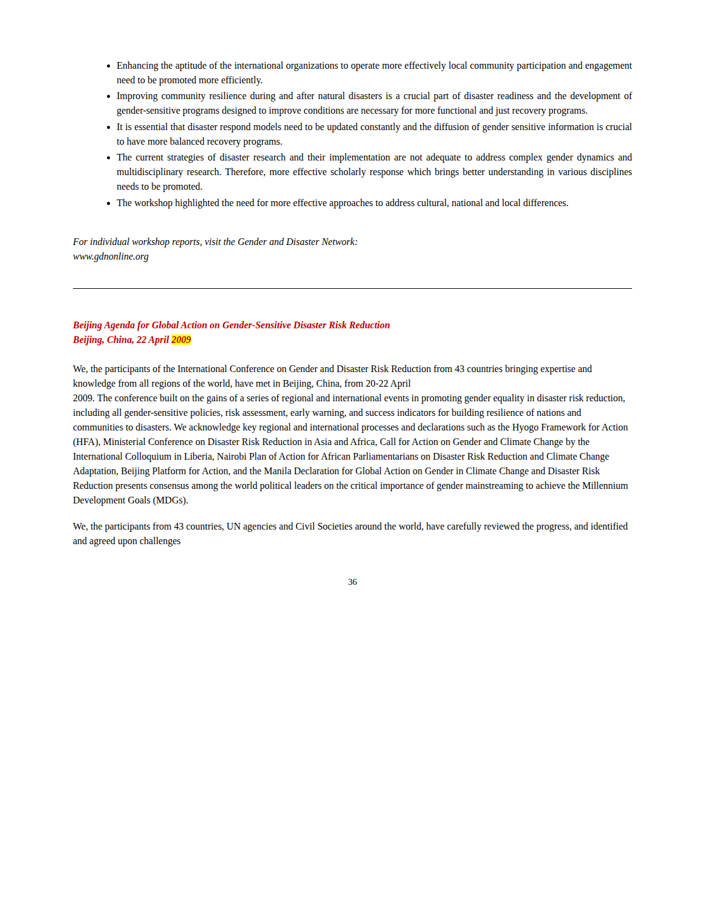Enhancing the aptitude of the international organizations to operate more effectively local community participation and engagement need to be promoted more efficiently.
Improving community resilience during and after natural disasters is a crucial part of disaster readiness and the development of gender-sensitive programs designed to improve conditions are necessary for more functional and just recovery programs.
It is essential that disaster respond models need to be updated constantly and the diffusion of gender sensitive information is crucial to have more balanced recovery programs.
The current strategies of disaster research and their implementation are not adequate to address complex gender dynamics and multidisciplinary research. Therefore, more effective scholarly response which brings better understanding in various disciplines needs to be promoted.
The workshop highlighted the need for more effective approaches to address cultural, national and local differences.
For individual workshop reports, visit the Gender and Disaster Network:
www.gdnonline.org
Beijing Agenda for Global Action on Gender-Sensitive Disaster Risk Reduction
Beijing, China, 22 April 2009
We, the participants of the International Conference on Gender and Disaster Risk Reduction from 43 countries bringing expertise and knowledge from all regions of the world, have met in Beijing, China, from 20-22 April
2009. The conference built on the gains of a series of regional and international events in promoting gender equality in disaster risk reduction, including all gender-sensitive policies, risk assessment, early warning, and success indicators for building resilience of nations and communities to disasters. We acknowledge key regional and international processes and declarations such as the Hyogo Framework for Action (HFA), Ministerial Conference on Disaster Risk Reduction in Asia and Africa, Call for Action on Gender and Climate Change by the International Colloquium in Liberia, Nairobi Plan of Action for African Parliamentarians on Disaster Risk Reduction and Climate Change Adaptation, Beijing Platform for Action, and the Manila Declaration for Global Action on Gender in Climate Change and Disaster Risk Reduction presents consensus among the world political leaders on the critical importance of gender mainstreaming to achieve the Millennium Development Goals (MDGs).
We, the participants from 43 countries, UN agencies and Civil Societies around the world, have carefully reviewed the progress, and identified and agreed upon challenges
36